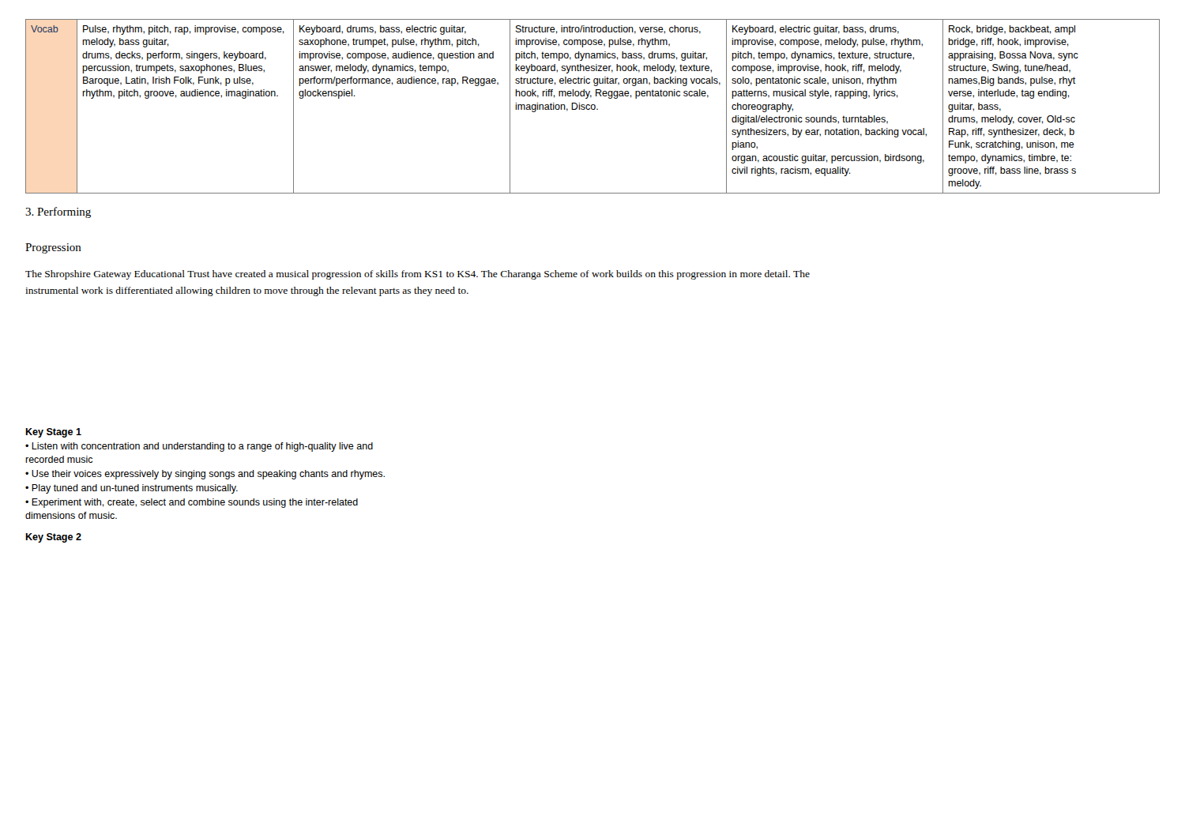| Vocab | Pulse, rhythm, pitch, rap, improvise, compose, melody, bass guitar, drums, decks, perform, singers, keyboard, percussion, trumpets, saxophones, Blues, Baroque, Latin, Irish Folk, Funk, p ulse, rhythm, pitch, groove, audience, imagination. | Keyboard, drums, bass, electric guitar, saxophone, trumpet, pulse, rhythm, pitch, improvise, compose, audience, question and answer, melody, dynamics, tempo, perform/performance, audience, rap, Reggae, glockenspiel. | Structure, intro/introduction, verse, chorus, improvise, compose, pulse, rhythm, pitch, tempo, dynamics, bass, drums, guitar, keyboard, synthesizer, hook, melody, texture, structure, electric guitar, organ, backing vocals, hook, riff, melody, Reggae, pentatonic scale, imagination, Disco. | Keyboard, electric guitar, bass, drums, improvise, compose, melody, pulse, rhythm, pitch, tempo, dynamics, texture, structure, compose, improvise, hook, riff, melody, solo, pentatonic scale, unison, rhythm patterns, musical style, rapping, lyrics, choreography, digital/electronic sounds, turntables, synthesizers, by ear, notation, backing vocal, piano, organ, acoustic guitar, percussion, birdsong, civil rights, racism, equality. | Rock, bridge, backbeat, ampl bridge, riff, hook, improvise, appraising, Bossa Nova, sync structure, Swing, tune/head, names,Big bands, pulse, rhyt verse, interlude, tag ending, guitar, bass, drums, melody, cover, Old-sc Rap, riff, synthesizer, deck, b Funk, scratching, unison, me tempo, dynamics, timbre, te: groove, riff, bass line, brass s melody. |
3. Performing
Progression
The Shropshire Gateway Educational Trust have created a musical progression of skills from KS1 to KS4. The Charanga Scheme of work builds on this progression in more detail. The instrumental work is differentiated allowing children to move through the relevant parts as they need to.
Key Stage 1
Listen with concentration and understanding to a range of high-quality live andrecorded music
Use their voices expressively by singing songs and speaking chants and rhymes.
Play tuned and un-tuned instruments musically.
Experiment with, create, select and combine sounds using the inter-relateddimensions of music.
Key Stage 2